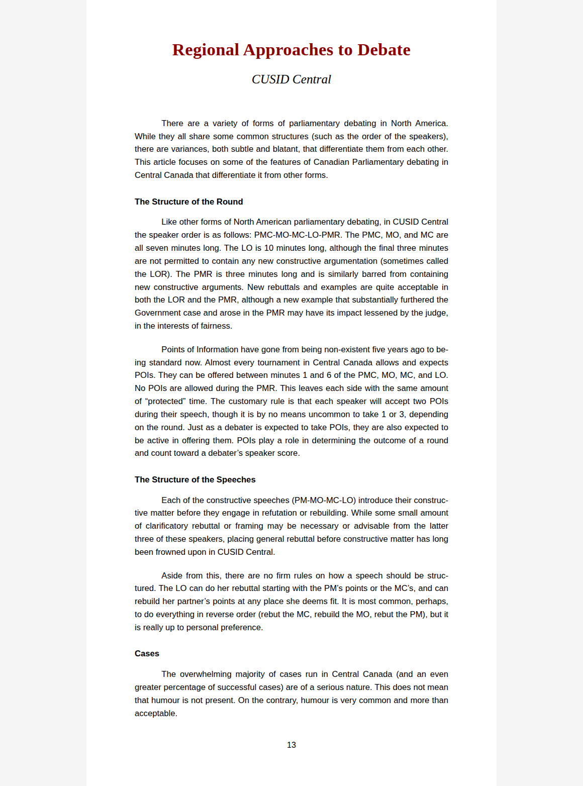Regional Approaches to Debate
CUSID Central
There are a variety of forms of parliamentary debating in North America. While they all share some common structures (such as the order of the speakers), there are variances, both subtle and blatant, that differentiate them from each other. This article focuses on some of the features of Canadian Parliamentary debating in Central Canada that differentiate it from other forms.
The Structure of the Round
Like other forms of North American parliamentary debating, in CUSID Central the speaker order is as follows: PMC-MO-MC-LO-PMR. The PMC, MO, and MC are all seven minutes long. The LO is 10 minutes long, although the final three minutes are not permitted to contain any new constructive argumentation (sometimes called the LOR). The PMR is three minutes long and is similarly barred from containing new constructive arguments. New rebuttals and examples are quite acceptable in both the LOR and the PMR, although a new example that substantially furthered the Government case and arose in the PMR may have its impact lessened by the judge, in the interests of fairness.
Points of Information have gone from being non-existent five years ago to being standard now. Almost every tournament in Central Canada allows and expects POIs. They can be offered between minutes 1 and 6 of the PMC, MO, MC, and LO. No POIs are allowed during the PMR. This leaves each side with the same amount of “protected” time. The customary rule is that each speaker will accept two POIs during their speech, though it is by no means uncommon to take 1 or 3, depending on the round. Just as a debater is expected to take POIs, they are also expected to be active in offering them. POIs play a role in determining the outcome of a round and count toward a debater’s speaker score.
The Structure of the Speeches
Each of the constructive speeches (PM-MO-MC-LO) introduce their constructive matter before they engage in refutation or rebuilding. While some small amount of clarificatory rebuttal or framing may be necessary or advisable from the latter three of these speakers, placing general rebuttal before constructive matter has long been frowned upon in CUSID Central.
Aside from this, there are no firm rules on how a speech should be structured. The LO can do her rebuttal starting with the PM’s points or the MC’s, and can rebuild her partner’s points at any place she deems fit. It is most common, perhaps, to do everything in reverse order (rebut the MC, rebuild the MO, rebut the PM), but it is really up to personal preference.
Cases
The overwhelming majority of cases run in Central Canada (and an even greater percentage of successful cases) are of a serious nature. This does not mean that humour is not present. On the contrary, humour is very common and more than acceptable.
13